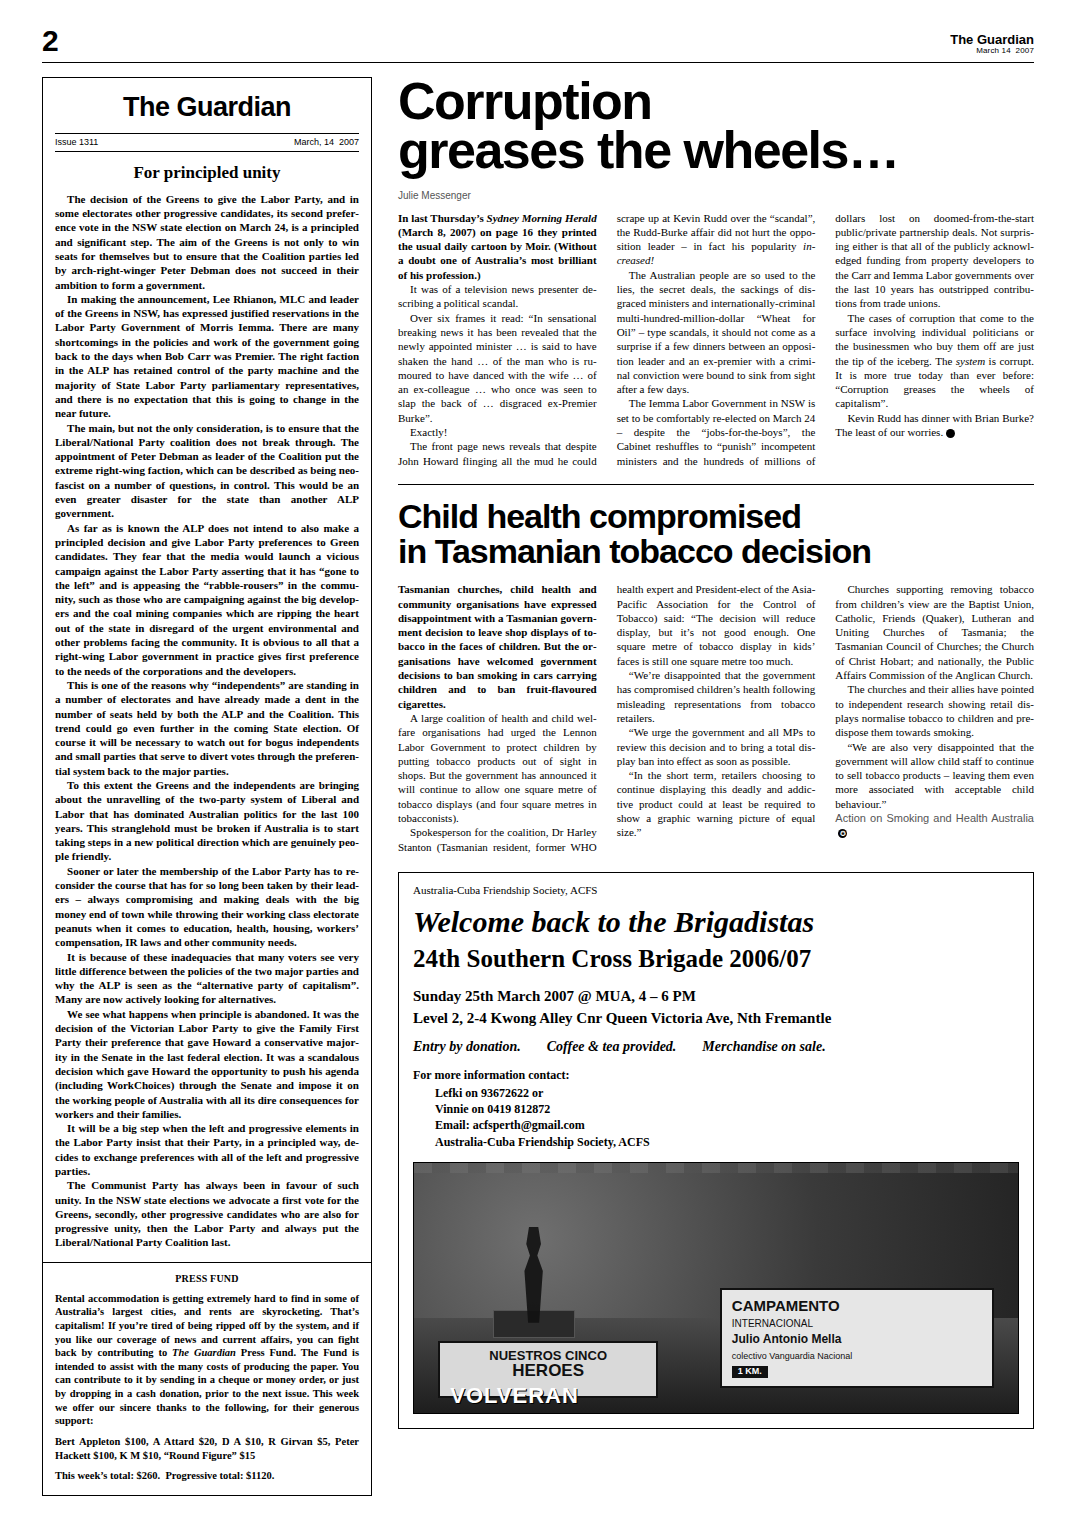2
The Guardian
March 14 2007
The Guardian
Issue 1311 March, 14 2007
For principled unity
The decision of the Greens to give the Labor Party, and in some electorates other progressive candidates, its second preference vote in the NSW state election on March 24, is a principled and significant step. The aim of the Greens is not only to win seats for themselves but to ensure that the Coalition parties led by arch-right-winger Peter Debman does not succeed in their ambition to form a government.
In making the announcement, Lee Rhianon, MLC and leader of the Greens in NSW, has expressed justified reservations in the Labor Party Government of Morris Iemma. There are many shortcomings in the policies and work of the government going back to the days when Bob Carr was Premier. The right faction in the ALP has retained control of the party machine and the majority of State Labor Party parliamentary representatives, and there is no expectation that this is going to change in the near future.
The main, but not the only consideration, is to ensure that the Liberal/National Party coalition does not break through. The appointment of Peter Debman as leader of the Coalition put the extreme right-wing faction, which can be described as being neo-fascist on a number of questions, in control. This would be an even greater disaster for the state than another ALP government.
As far as is known the ALP does not intend to also make a principled decision and give Labor Party preferences to Green candidates. They fear that the media would launch a vicious campaign against the Labor Party asserting that it has “gone to the left” and is appeasing the “rabble-rousers” in the community, such as those who are campaigning against the big developers and the coal mining companies which are ripping the heart out of the state in disregard of the urgent environmental and other problems facing the community. It is obvious to all that a right-wing Labor government in practice gives first preference to the needs of the corporations and the developers.
This is one of the reasons why “independents” are standing in a number of electorates and have already made a dent in the number of seats held by both the ALP and the Coalition. This trend could go even further in the coming State election. Of course it will be necessary to watch out for bogus independents and small parties that serve to divert votes through the preferential system back to the major parties.
To this extent the Greens and the independents are bringing about the unravelling of the two-party system of Liberal and Labor that has dominated Australian politics for the last 100 years. This stranglehold must be broken if Australia is to start taking steps in a new political direction which are genuinely people friendly.
Sooner or later the membership of the Labor Party has to reconsider the course that has for so long been taken by their leaders – always compromising and making deals with the big money end of town while throwing their working class electorate peanuts when it comes to education, health, housing, workers’ compensation, IR laws and other community needs.
It is because of these inadequacies that many voters see very little difference between the policies of the two major parties and why the ALP is seen as the “alternative party of capitalism”. Many are now actively looking for alternatives.
We see what happens when principle is abandoned. It was the decision of the Victorian Labor Party to give the Family First Party their preference that gave Howard a conservative majority in the Senate in the last federal election. It was a scandalous decision which gave Howard the opportunity to push his agenda (including WorkChoices) through the Senate and impose it on the working people of Australia with all its dire consequences for workers and their families.
It will be a big step when the left and progressive elements in the Labor Party insist that their Party, in a principled way, decides to exchange preferences with all of the left and progressive parties.
The Communist Party has always been in favour of such unity. In the NSW state elections we advocate a first vote for the Greens, secondly, other progressive candidates who are also for progressive unity, then the Labor Party and always put the Liberal/National Party Coalition last.
PRESS FUND
Rental accommodation is getting extremely hard to find in some of Australia’s largest cities, and rents are skyrocketing. That’s capitalism! If you’re tired of being ripped off by the system, and if you like our coverage of news and current affairs, you can fight back by contributing to The Guardian Press Fund. The Fund is intended to assist with the many costs of producing the paper. You can contribute to it by sending in a cheque or money order, or just by dropping in a cash donation, prior to the next issue. This week we offer our sincere thanks to the following, for their generous support:
Bert Appleton $100, A Attard $20, D A $10, R Girvan $5, Peter Hackett $100, K M $10, “Round Figure” $15
This week’s total: $260. Progressive total: $1120.
Corruption
greases the wheels…
Julie Messenger
In last Thursday’s Sydney Morning Herald (March 8, 2007) on page 16 they printed the usual daily cartoon by Moir. (Without a doubt one of Australia’s most brilliant of his profession.)
It was of a television news presenter describing a political scandal.
Over six frames it read: “In sensational breaking news it has been revealed that the newly appointed minister … is said to have shaken the hand … of the man who is rumoured to have danced with the wife … of an ex-colleague … who once was seen to slap the back of … disgraced ex-Premier Burke”.
Exactly!
The front page news reveals that despite John Howard flinging all the mud he could scrape up at Kevin Rudd over the “scandal”, the Rudd-Burke affair did not hurt the opposition leader – in fact his popularity increased!
The Australian people are so used to the lies, the secret deals, the sackings of disgraced ministers and internationally-criminal multi-hundred-million-dollar “Wheat for Oil” – type scandals, it should not come as a surprise if a few dinners between an opposition leader and an ex-premier with a criminal conviction were bound to sink from sight after a few days.
The Iemma Labor Government in NSW is set to be comfortably re-elected on March 24 – despite the “jobs-for-the-boys”, the Cabinet reshuffles to “punish” incompetent ministers and the hundreds of millions of dollars lost on doomed-from-the-start public/private partnership deals. Not surprising either is that all of the publicly acknowledged funding from property developers to the Carr and Iemma Labor governments over the last 10 years has outstripped contributions from trade unions.
The cases of corruption that come to the surface involving individual politicians or the businessmen who buy them off are just the tip of the iceberg. The system is corrupt. It is more true today than ever before: “Corruption greases the wheels of capitalism”.
Kevin Rudd has dinner with Brian Burke? The least of our worries.
Child health compromised
in Tasmanian tobacco decision
Tasmanian churches, child health and community organisations have expressed disappointment with a Tasmanian government decision to leave shop displays of tobacco in the faces of children. But the organisations have welcomed government decisions to ban smoking in cars carrying children and to ban fruit-flavoured cigarettes.
A large coalition of health and child welfare organisations had urged the Lennon Labor Government to protect children by putting tobacco products out of sight in shops. But the government has announced it will continue to allow one square metre of tobacco displays (and four square metres in tobacconists).
Spokesperson for the coalition, Dr Harley Stanton (Tasmanian resident, former WHO health expert and President-elect of the Asia-Pacific Association for the Control of Tobacco) said: “The decision will reduce display, but it’s not good enough. One square metre of tobacco display in kids’ faces is still one square metre too much.
“We’re disappointed that the government has compromised children’s health following misleading representations from tobacco retailers.
“We urge the government and all MPs to review this decision and to bring a total display ban into effect as soon as possible.
“In the short term, retailers choosing to continue displaying this deadly and addictive product could at least be required to show a graphic warning picture of equal size.”
Churches supporting removing tobacco from children’s view are the Baptist Union, Catholic, Friends (Quaker), Lutheran and Uniting Churches of Tasmania; the Tasmanian Council of Churches; the Church of Christ Hobart; and nationally, the Public Affairs Commission of the Anglican Church.
The churches and their allies have pointed to independent research showing retail displays normalise tobacco to children and predispose them towards smoking.
“We are also very disappointed that the government will allow child staff to continue to sell tobacco products – leaving them even more associated with acceptable child behaviour.”
Action on Smoking and Health Australia
Australia-Cuba Friendship Society, ACFS
Welcome back to the Brigadistas
24th Southern Cross Brigade 2006/07
Sunday 25th March 2007 @ MUA, 4 – 6 PM
Level 2, 2-4 Kwong Alley Cnr Queen Victoria Ave, Nth Fremantle
Entry by donation. Coffee & tea provided. Merchandise on sale.
For more information contact:
Lefki on 93672622 or
Vinnie on 0419 812872
Email: acfsperth@gmail.com
Australia-Cuba Friendship Society, ACFS
NUESTROS CINCO
HEROES
CAMPAMENTO
INTERNACIONAL
Julio Antonio Mella
colectivo Vanguardia Nacional
1 KM.
VOLVERAN